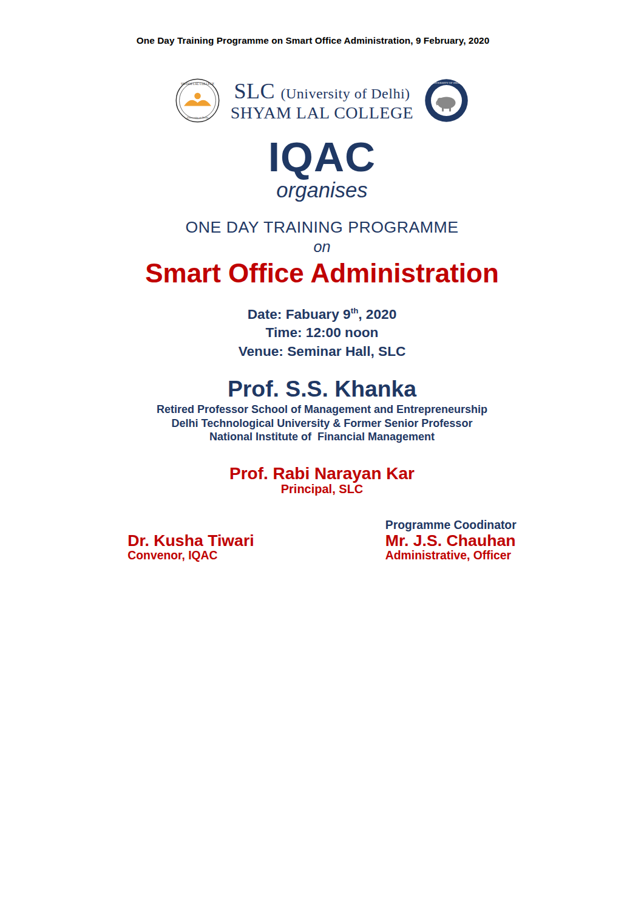One Day Training Programme on Smart Office Administration, 9 February, 2020
SLC (University of Delhi)
SHYAM LAL COLLEGE
IQAC
organises
ONE DAY TRAINING PROGRAMME
on
Smart Office Administration
Date: Fabuary 9th, 2020
Time: 12:00 noon
Venue: Seminar Hall, SLC
Prof. S.S. Khanka
Retired Professor School of Management and Entrepreneurship
Delhi Technological University & Former Senior Professor
National Institute of Financial Management
Prof. Rabi Narayan Kar
Principal, SLC
Dr. Kusha Tiwari
Convenor, IQAC
Programme Coodinator
Mr. J.S. Chauhan
Administrative, Officer